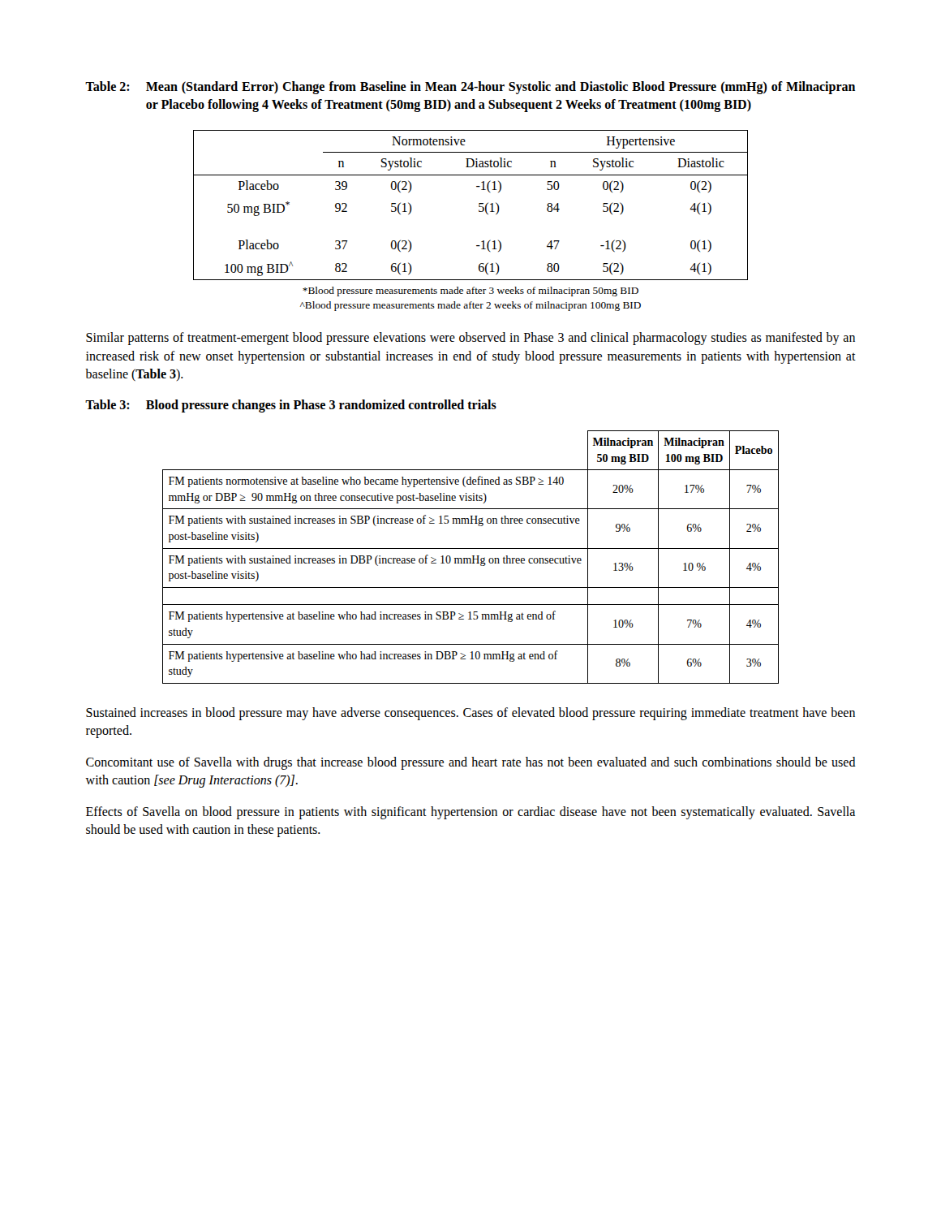Table 2: Mean (Standard Error) Change from Baseline in Mean 24-hour Systolic and Diastolic Blood Pressure (mmHg) of Milnacipran or Placebo following 4 Weeks of Treatment (50mg BID) and a Subsequent 2 Weeks of Treatment (100mg BID)
| | Normotensive | Hypertensive |
| --- | --- | --- |
| n | Systolic | Diastolic | n | Systolic | Diastolic |
| Placebo | 39 | 0(2) | -1(1) | 50 | 0(2) | 0(2) |
| 50 mg BID * | 92 | 5(1) | 5(1) | 84 | 5(2) | 4(1) |
| Placebo | 37 | 0(2) | -1(1) | 47 | -1(2) | 0(1) |
| 100 mg BID ^ | 82 | 6(1) | 6(1) | 80 | 5(2) | 4(1) |
*Blood pressure measurements made after 3 weeks of milnacipran 50mg BID
^Blood pressure measurements made after 2 weeks of milnacipran 100mg BID
Similar patterns of treatment-emergent blood pressure elevations were observed in Phase 3 and clinical pharmacology studies as manifested by an increased risk of new onset hypertension or substantial increases in end of study blood pressure measurements in patients with hypertension at baseline (Table 3).
Table 3: Blood pressure changes in Phase 3 randomized controlled trials
| | Milnacipran 50 mg BID | Milnacipran 100 mg BID | Placebo |
| --- | --- | --- | --- |
| FM patients normotensive at baseline who became hypertensive (defined as SBP ≥ 140 mmHg or DBP ≥ 90 mmHg on three consecutive post-baseline visits) | 20% | 17% | 7% |
| FM patients with sustained increases in SBP (increase of ≥ 15 mmHg on three consecutive post-baseline visits) | 9% | 6% | 2% |
| FM patients with sustained increases in DBP (increase of ≥ 10 mmHg on three consecutive post-baseline visits) | 13% | 10 % | 4% |
| FM patients hypertensive at baseline who had increases in SBP ≥ 15 mmHg at end of study | 10% | 7% | 4% |
| FM patients hypertensive at baseline who had increases in DBP ≥ 10 mmHg at end of study | 8% | 6% | 3% |
Sustained increases in blood pressure may have adverse consequences. Cases of elevated blood pressure requiring immediate treatment have been reported.
Concomitant use of Savella with drugs that increase blood pressure and heart rate has not been evaluated and such combinations should be used with caution [see Drug Interactions (7)].
Effects of Savella on blood pressure in patients with significant hypertension or cardiac disease have not been systematically evaluated. Savella should be used with caution in these patients.